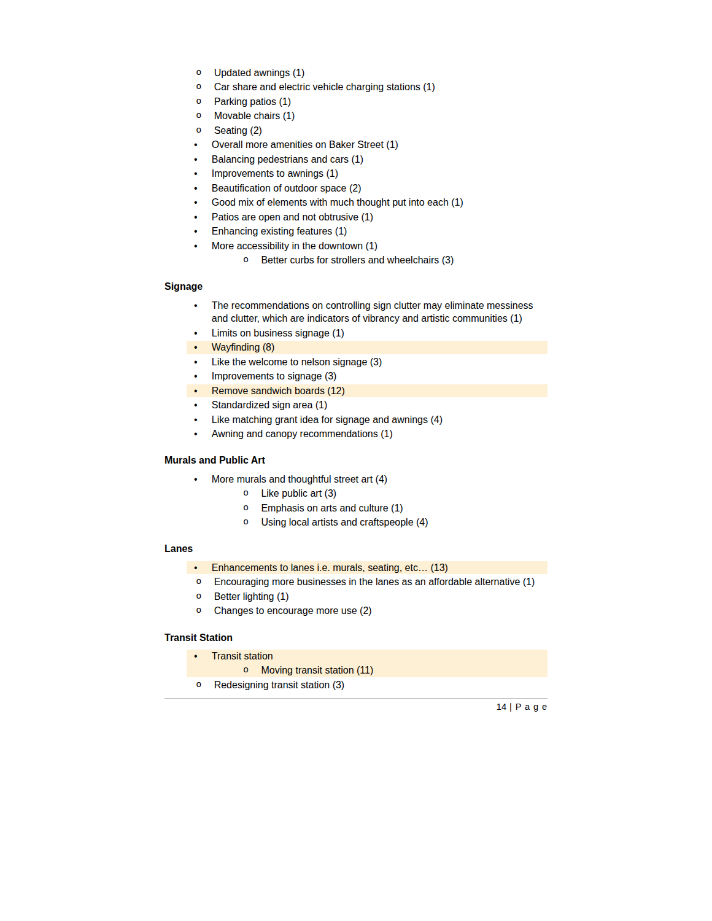Updated awnings (1)
Car share and electric vehicle charging stations (1)
Parking patios (1)
Movable chairs (1)
Seating (2)
Overall more amenities on Baker Street (1)
Balancing pedestrians and cars (1)
Improvements to awnings (1)
Beautification of outdoor space (2)
Good mix of elements with much thought put into each (1)
Patios are open and not obtrusive (1)
Enhancing existing features (1)
More accessibility in the downtown (1)
Better curbs for strollers and wheelchairs (3)
Signage
The recommendations on controlling sign clutter may eliminate messiness and clutter, which are indicators of vibrancy and artistic communities (1)
Limits on business signage (1)
Wayfinding (8)
Like the welcome to nelson signage (3)
Improvements to signage (3)
Remove sandwich boards (12)
Standardized sign area (1)
Like matching grant idea for signage and awnings (4)
Awning and canopy recommendations (1)
Murals and Public Art
More murals and thoughtful street art (4)
Like public art (3)
Emphasis on arts and culture (1)
Using local artists and craftspeople (4)
Lanes
Enhancements to lanes i.e. murals, seating, etc… (13)
Encouraging more businesses in the lanes as an affordable alternative (1)
Better lighting (1)
Changes to encourage more use (2)
Transit Station
Transit station
Moving transit station (11)
Redesigning transit station (3)
14 | P a g e